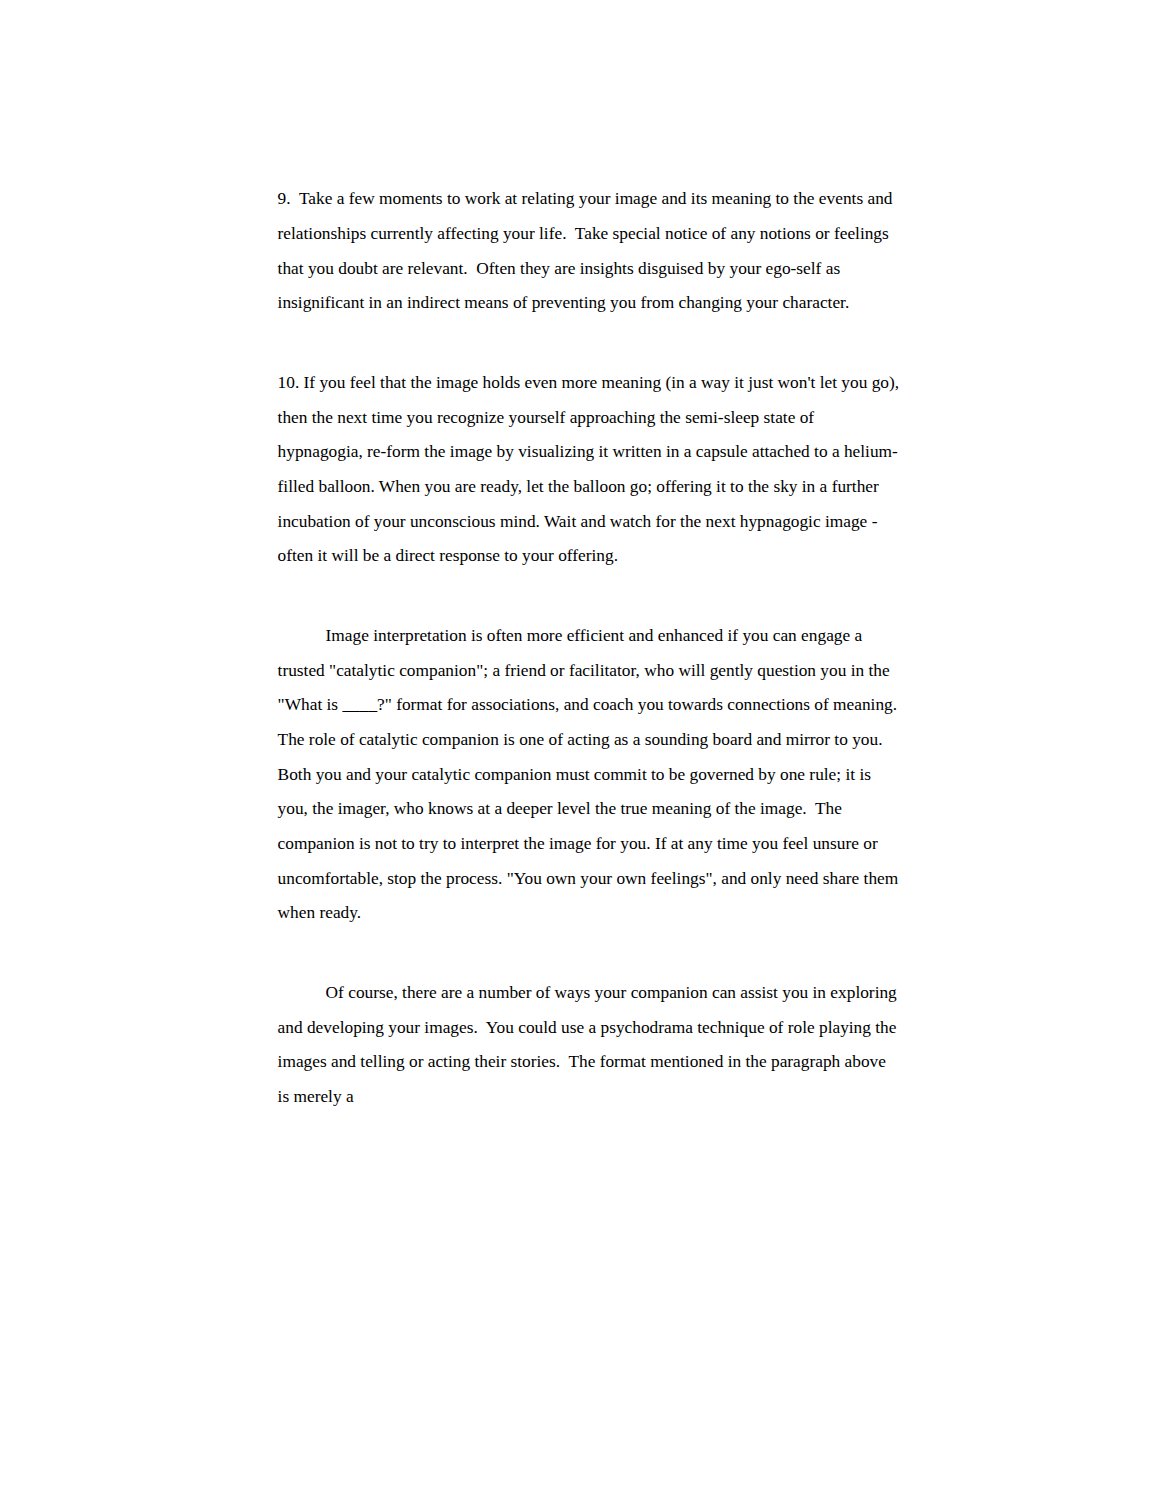9. Take a few moments to work at relating your image and its meaning to the events and relationships currently affecting your life. Take special notice of any notions or feelings that you doubt are relevant. Often they are insights disguised by your ego-self as insignificant in an indirect means of preventing you from changing your character.
10. If you feel that the image holds even more meaning (in a way it just won't let you go), then the next time you recognize yourself approaching the semi-sleep state of hypnagogia, re-form the image by visualizing it written in a capsule attached to a helium-filled balloon. When you are ready, let the balloon go; offering it to the sky in a further incubation of your unconscious mind. Wait and watch for the next hypnagogic image - often it will be a direct response to your offering.
Image interpretation is often more efficient and enhanced if you can engage a trusted "catalytic companion"; a friend or facilitator, who will gently question you in the "What is ____?" format for associations, and coach you towards connections of meaning. The role of catalytic companion is one of acting as a sounding board and mirror to you. Both you and your catalytic companion must commit to be governed by one rule; it is you, the imager, who knows at a deeper level the true meaning of the image. The companion is not to try to interpret the image for you. If at any time you feel unsure or uncomfortable, stop the process. "You own your own feelings", and only need share them when ready.
Of course, there are a number of ways your companion can assist you in exploring and developing your images. You could use a psychodrama technique of role playing the images and telling or acting their stories. The format mentioned in the paragraph above is merely a